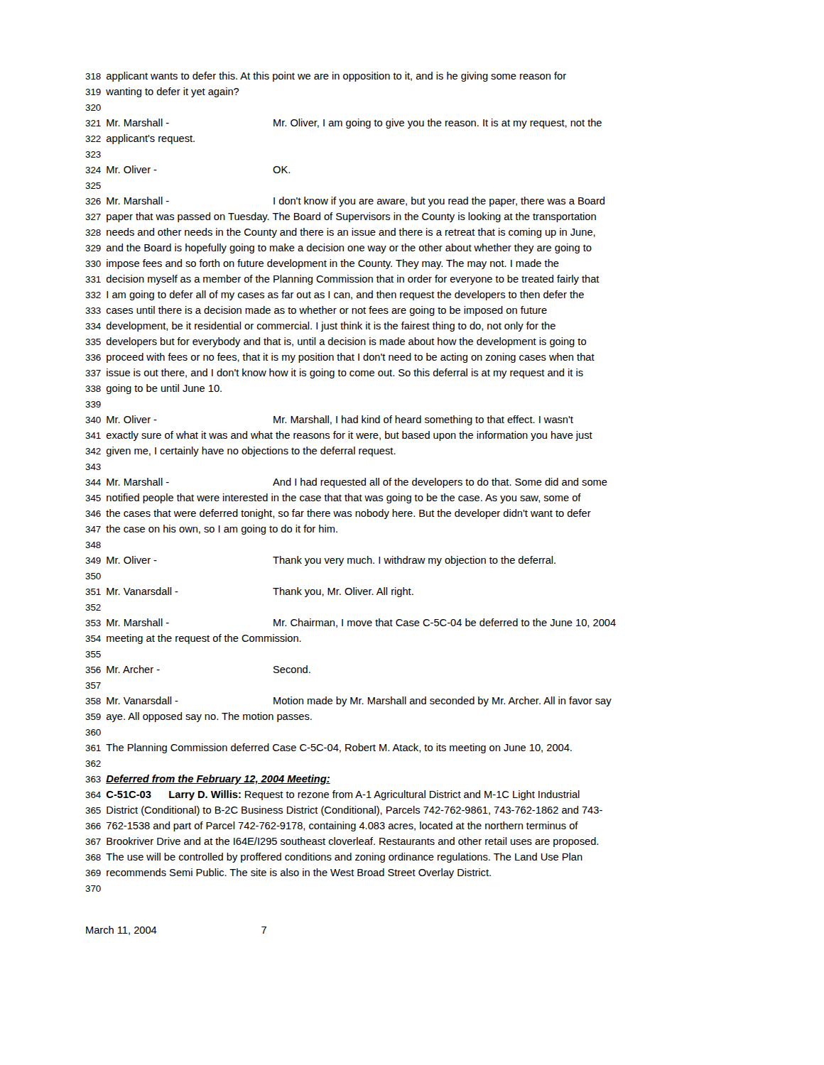318
applicant wants to defer this. At this point we are in opposition to it, and is he giving some reason for
319
wanting to defer it yet again?
320
321
Mr. Marshall -
Mr. Oliver, I am going to give you the reason. It is at my request, not the
322
applicant's request.
323
324
Mr. Oliver -
OK.
325
326
Mr. Marshall -
I don't know if you are aware, but you read the paper, there was a Board
327
paper that was passed on Tuesday. The Board of Supervisors in the County is looking at the transportation
328
needs and other needs in the County and there is an issue and there is a retreat that is coming up in June,
329
and the Board is hopefully going to make a decision one way or the other about whether they are going to
330
impose fees and so forth on future development in the County. They may. The may not. I made the
331
decision myself as a member of the Planning Commission that in order for everyone to be treated fairly that
332
I am going to defer all of my cases as far out as I can, and then request the developers to then defer the
333
cases until there is a decision made as to whether or not fees are going to be imposed on future
334
development, be it residential or commercial. I just think it is the fairest thing to do, not only for the
335
developers but for everybody and that is, until a decision is made about how the development is going to
336
proceed with fees or no fees, that it is my position that I don't need to be acting on zoning cases when that
337
issue is out there, and I don't know how it is going to come out. So this deferral is at my request and it is
338
going to be until June 10.
339
340
Mr. Oliver -
Mr. Marshall, I had kind of heard something to that effect. I wasn't
341
exactly sure of what it was and what the reasons for it were, but based upon the information you have just
342
given me, I certainly have no objections to the deferral request.
343
344
Mr. Marshall -
And I had requested all of the developers to do that. Some did and some
345
notified people that were interested in the case that that was going to be the case. As you saw, some of
346
the cases that were deferred tonight, so far there was nobody here. But the developer didn't want to defer
347
the case on his own, so I am going to do it for him.
348
349
Mr. Oliver -
Thank you very much. I withdraw my objection to the deferral.
350
351
Mr. Vanarsdall -
Thank you, Mr. Oliver. All right.
352
353
Mr. Marshall -
Mr. Chairman, I move that Case C-5C-04 be deferred to the June 10, 2004
354
meeting at the request of the Commission.
355
356
Mr. Archer -
Second.
357
358
Mr. Vanarsdall -
Motion made by Mr. Marshall and seconded by Mr. Archer. All in favor say
359
aye. All opposed say no. The motion passes.
360
361
The Planning Commission deferred Case C-5C-04, Robert M. Atack, to its meeting on June 10, 2004.
362
363
Deferred from the February 12, 2004 Meeting:
364
C-51C-03 Larry D. Willis: Request to rezone from A-1 Agricultural District and M-1C Light Industrial
365
District (Conditional) to B-2C Business District (Conditional), Parcels 742-762-9861, 743-762-1862 and 743-
366
762-1538 and part of Parcel 742-762-9178, containing 4.083 acres, located at the northern terminus of
367
Brookriver Drive and at the I64E/I295 southeast cloverleaf. Restaurants and other retail uses are proposed.
368
The use will be controlled by proffered conditions and zoning ordinance regulations. The Land Use Plan
369
recommends Semi Public. The site is also in the West Broad Street Overlay District.
370
March 11, 2004
7